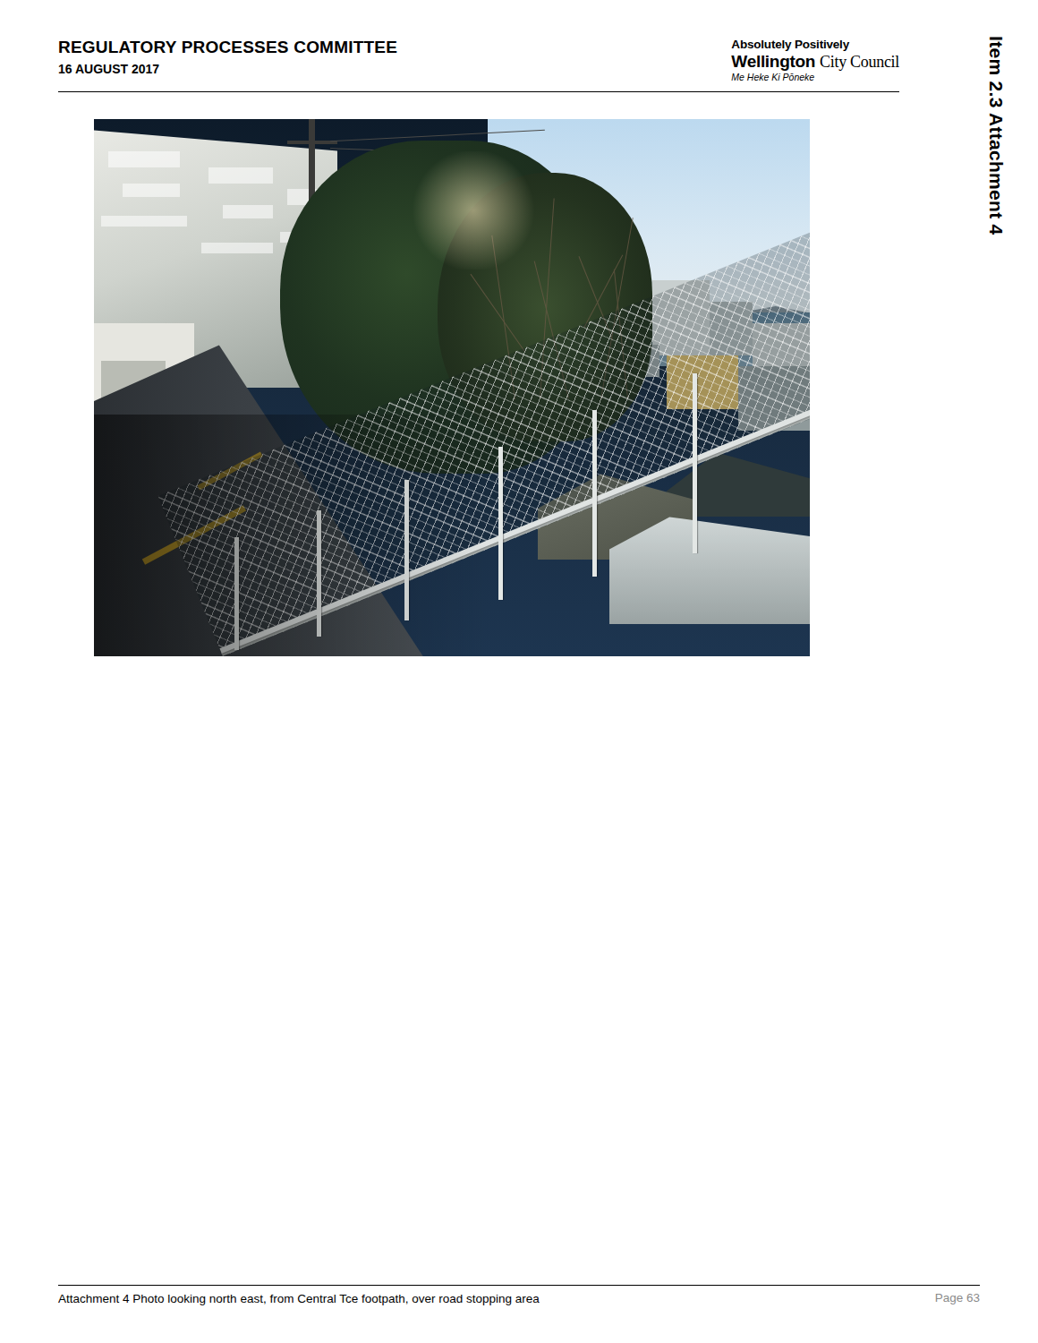Item 2.3 Attachment 4
REGULATORY PROCESSES COMMITTEE
16 AUGUST 2017
Absolutely Positively
Wellington City Council
Me Heke Ki Pōneke
Attachment 4 Photo looking north east, from Central Tce footpath, over road stopping area
Page 63